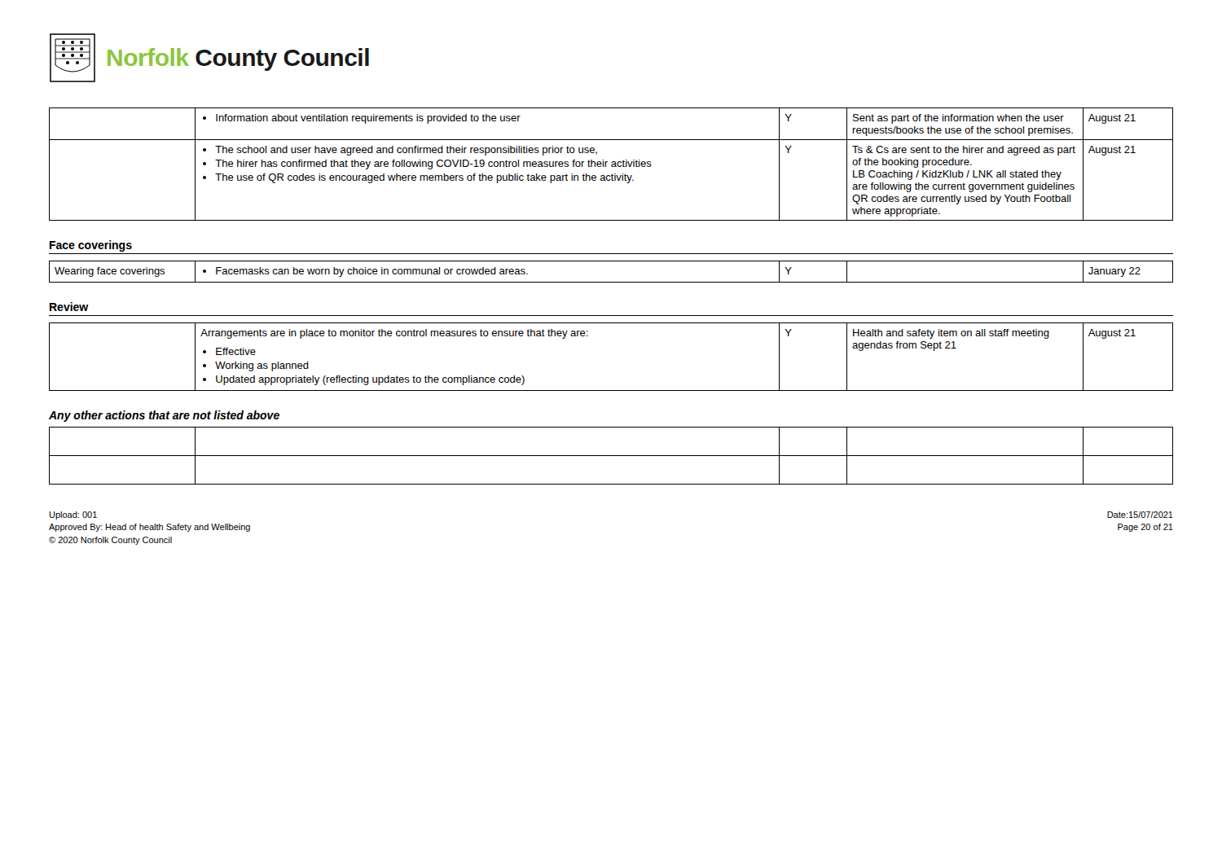Norfolk County Council
| | Information about ventilation requirements is provided to the user | Y | Sent as part of the information when the user requests/books the use of the school premises. | August 21 |
| | The school and user have agreed and confirmed their responsibilities prior to use, The hirer has confirmed that they are following COVID-19 control measures for their activities The use of QR codes is encouraged where members of the public take part in the activity. | Y | Ts & Cs are sent to the hirer and agreed as part of the booking procedure. LB Coaching / KidzKlub / LNK all stated they are following the current government guidelines QR codes are currently used by Youth Football where appropriate. | August 21 |
Face coverings
| Wearing face coverings | Facemasks can be worn by choice in communal or crowded areas. | Y | | January 22 |
Review
| | Arrangements are in place to monitor the control measures to ensure that they are: Effective Working as planned Updated appropriately (reflecting updates to the compliance code) | Y | Health and safety item on all staff meeting agendas from Sept 21 | August 21 |
Any other actions that are not listed above
Upload: 001
Approved By: Head of health Safety and Wellbeing
© 2020 Norfolk County Council
Date:15/07/2021
Page 20 of 21